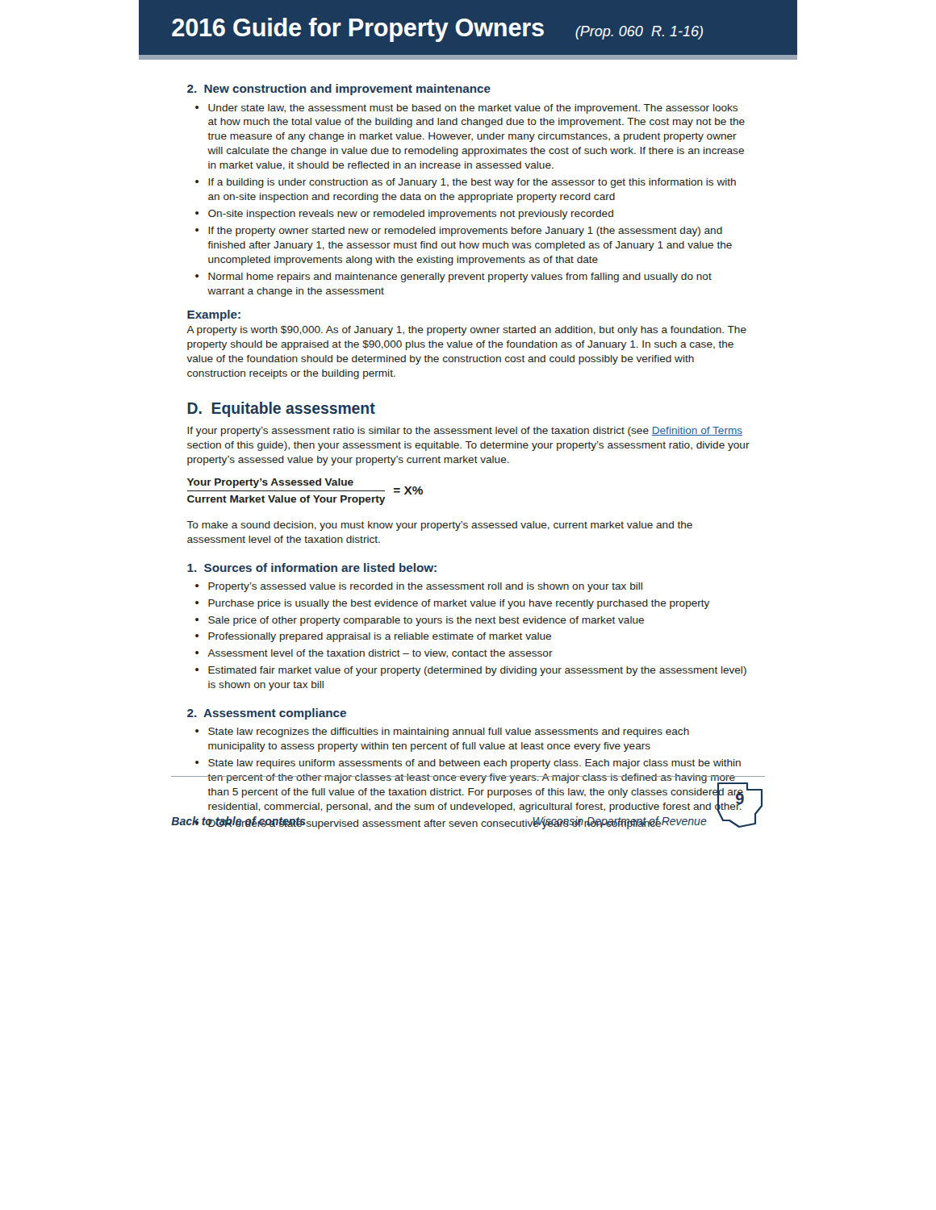2016 Guide for Property Owners
(Prop. 060 R. 1-16)
2. New construction and improvement maintenance
Under state law, the assessment must be based on the market value of the improvement. The assessor looks at how much the total value of the building and land changed due to the improvement. The cost may not be the true measure of any change in market value. However, under many circumstances, a prudent property owner will calculate the change in value due to remodeling approximates the cost of such work. If there is an increase in market value, it should be reflected in an increase in assessed value.
If a building is under construction as of January 1, the best way for the assessor to get this information is with an on-site inspection and recording the data on the appropriate property record card
On-site inspection reveals new or remodeled improvements not previously recorded
If the property owner started new or remodeled improvements before January 1 (the assessment day) and finished after January 1, the assessor must find out how much was completed as of January 1 and value the uncompleted improvements along with the existing improvements as of that date
Normal home repairs and maintenance generally prevent property values from falling and usually do not warrant a change in the assessment
Example:
A property is worth $90,000. As of January 1, the property owner started an addition, but only has a foundation. The property should be appraised at the $90,000 plus the value of the foundation as of January 1. In such a case, the value of the foundation should be determined by the construction cost and could possibly be verified with construction receipts or the building permit.
D. Equitable assessment
If your property’s assessment ratio is similar to the assessment level of the taxation district (see Definition of Terms section of this guide), then your assessment is equitable. To determine your property’s assessment ratio, divide your property’s assessed value by your property’s current market value.
Your Property’s Assessed Value
Current Market Value of Your Property
= X%
To make a sound decision, you must know your property’s assessed value, current market value and the assessment level of the taxation district.
1. Sources of information are listed below:
Property’s assessed value is recorded in the assessment roll and is shown on your tax bill
Purchase price is usually the best evidence of market value if you have recently purchased the property
Sale price of other property comparable to yours is the next best evidence of market value
Professionally prepared appraisal is a reliable estimate of market value
Assessment level of the taxation district – to view, contact the assessor
Estimated fair market value of your property (determined by dividing your assessment by the assessment level) is shown on your tax bill
2. Assessment compliance
State law recognizes the difficulties in maintaining annual full value assessments and requires each municipality to assess property within ten percent of full value at least once every five years
State law requires uniform assessments of and between each property class. Each major class must be within ten percent of the other major classes at least once every five years. A major class is defined as having more than 5 percent of the full value of the taxation district. For purposes of this law, the only classes considered are residential, commercial, personal, and the sum of undeveloped, agricultural forest, productive forest and other.
DOR orders a state-supervised assessment after seven consecutive years of non-compliance
Back to table of contents
Wisconsin Department of Revenue
9